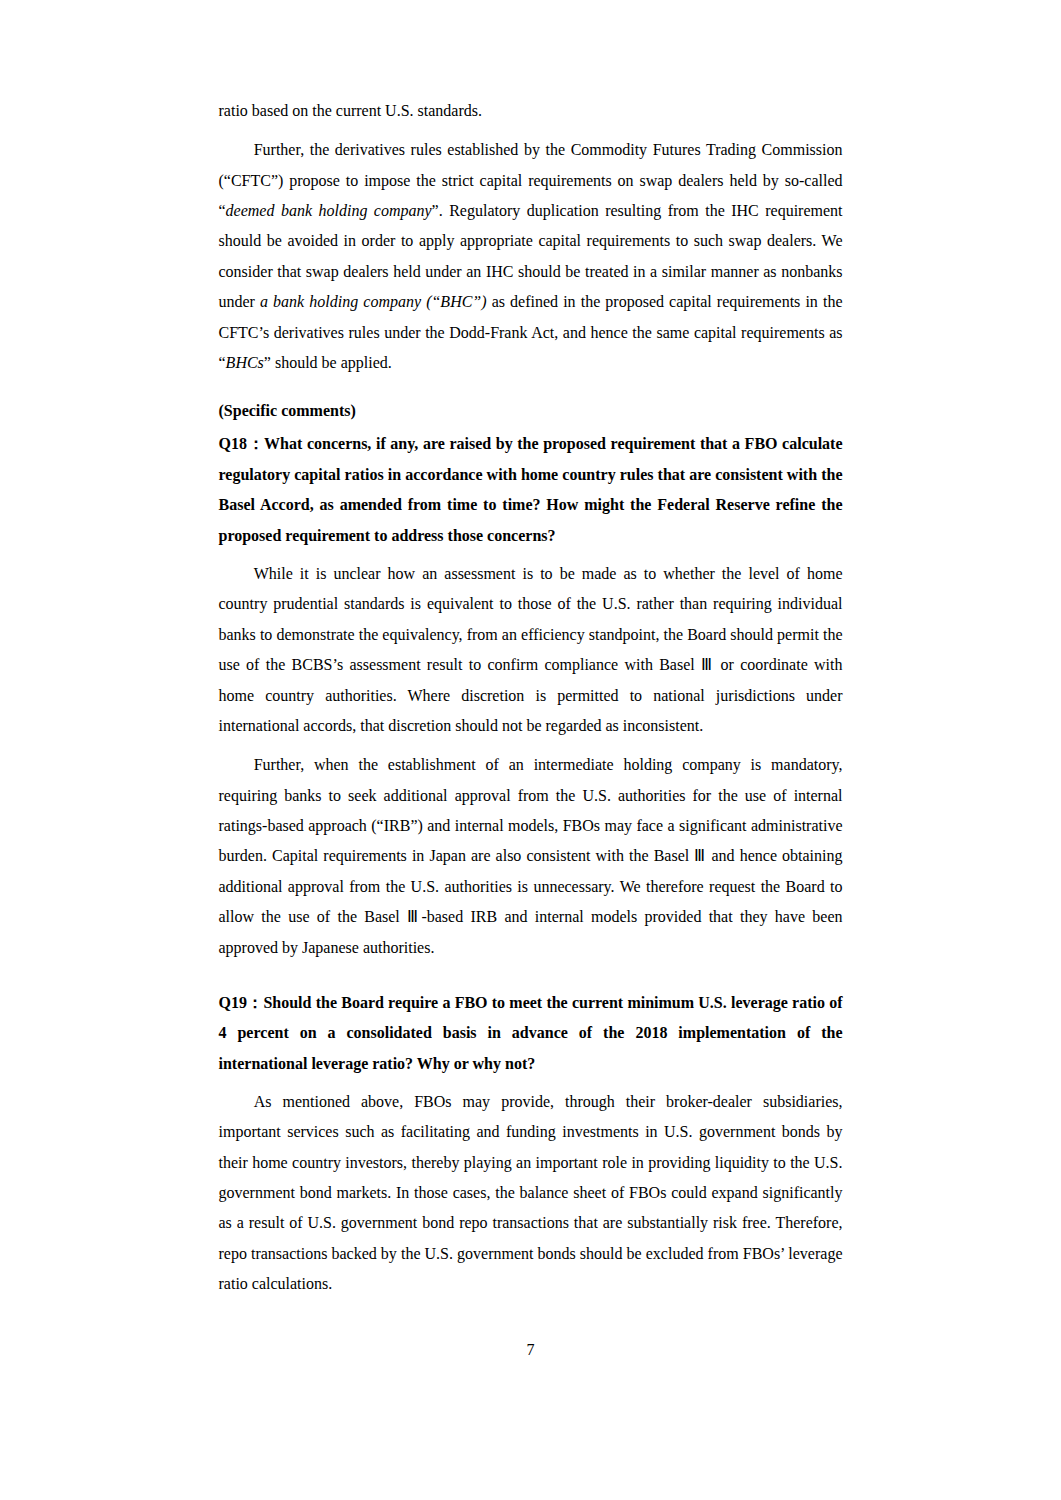ratio based on the current U.S. standards.
Further, the derivatives rules established by the Commodity Futures Trading Commission (“CFTC”) propose to impose the strict capital requirements on swap dealers held by so-called “deemed bank holding company”. Regulatory duplication resulting from the IHC requirement should be avoided in order to apply appropriate capital requirements to such swap dealers. We consider that swap dealers held under an IHC should be treated in a similar manner as nonbanks under a bank holding company (“BHC”) as defined in the proposed capital requirements in the CFTC’s derivatives rules under the Dodd-Frank Act, and hence the same capital requirements as “BHCs” should be applied.
(Specific comments)
Q18：What concerns, if any, are raised by the proposed requirement that a FBO calculate regulatory capital ratios in accordance with home country rules that are consistent with the Basel Accord, as amended from time to time? How might the Federal Reserve refine the proposed requirement to address those concerns?
While it is unclear how an assessment is to be made as to whether the level of home country prudential standards is equivalent to those of the U.S. rather than requiring individual banks to demonstrate the equivalency, from an efficiency standpoint, the Board should permit the use of the BCBS’s assessment result to confirm compliance with Basel Ⅲ or coordinate with home country authorities. Where discretion is permitted to national jurisdictions under international accords, that discretion should not be regarded as inconsistent.
Further, when the establishment of an intermediate holding company is mandatory, requiring banks to seek additional approval from the U.S. authorities for the use of internal ratings-based approach (“IRB”) and internal models, FBOs may face a significant administrative burden. Capital requirements in Japan are also consistent with the Basel Ⅲ and hence obtaining additional approval from the U.S. authorities is unnecessary. We therefore request the Board to allow the use of the Basel Ⅲ-based IRB and internal models provided that they have been approved by Japanese authorities.
Q19：Should the Board require a FBO to meet the current minimum U.S. leverage ratio of 4 percent on a consolidated basis in advance of the 2018 implementation of the international leverage ratio? Why or why not?
As mentioned above, FBOs may provide, through their broker-dealer subsidiaries, important services such as facilitating and funding investments in U.S. government bonds by their home country investors, thereby playing an important role in providing liquidity to the U.S. government bond markets. In those cases, the balance sheet of FBOs could expand significantly as a result of U.S. government bond repo transactions that are substantially risk free. Therefore, repo transactions backed by the U.S. government bonds should be excluded from FBOs’ leverage ratio calculations.
7